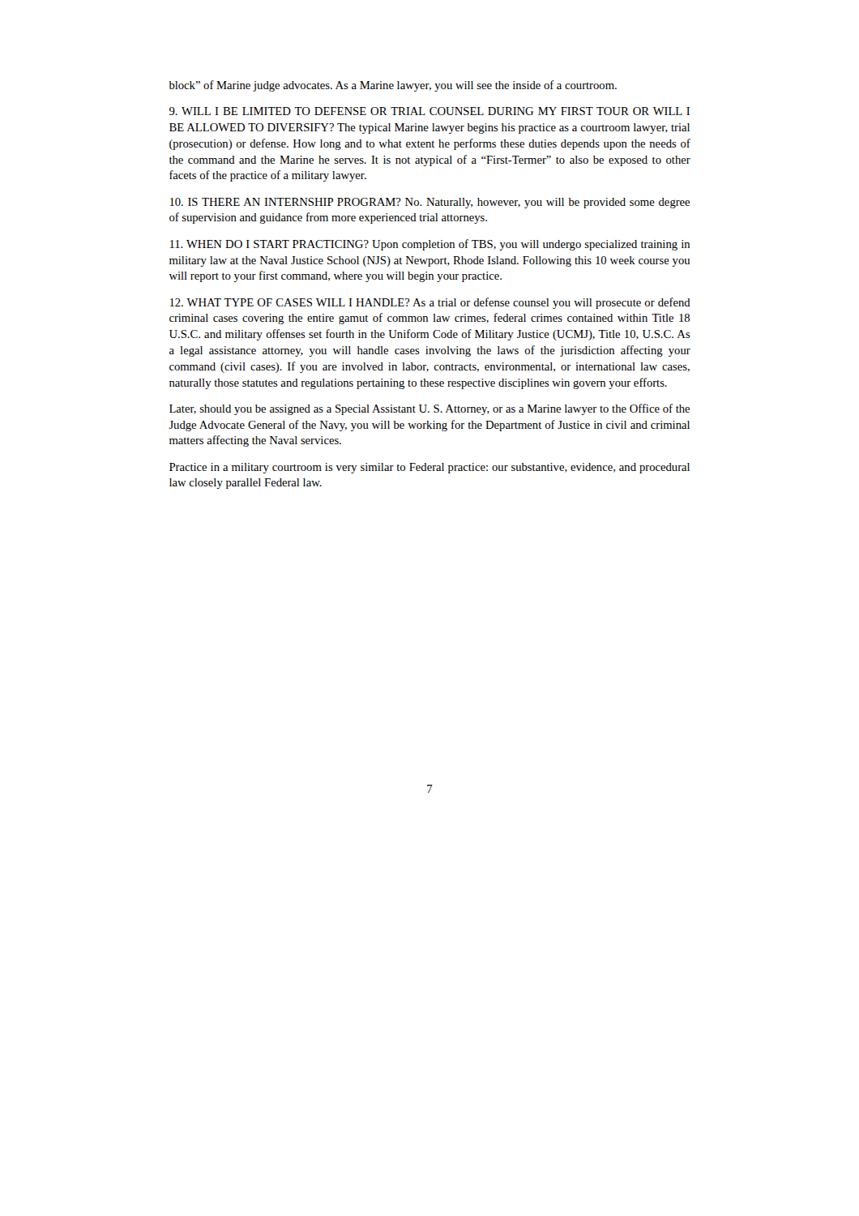block” of Marine judge advocates. As a Marine lawyer, you will see the inside of a courtroom.
9. WILL I BE LIMITED TO DEFENSE OR TRIAL COUNSEL DURING MY FIRST TOUR OR WILL I BE ALLOWED TO DIVERSIFY? The typical Marine lawyer begins his practice as a courtroom lawyer, trial (prosecution) or defense. How long and to what extent he performs these duties depends upon the needs of the command and the Marine he serves. It is not atypical of a “First-Termer” to also be exposed to other facets of the practice of a military lawyer.
10. IS THERE AN INTERNSHIP PROGRAM? No. Naturally, however, you will be provided some degree of supervision and guidance from more experienced trial attorneys.
11. WHEN DO I START PRACTICING? Upon completion of TBS, you will undergo specialized training in military law at the Naval Justice School (NJS) at Newport, Rhode Island. Following this 10 week course you will report to your first command, where you will begin your practice.
12. WHAT TYPE OF CASES WILL I HANDLE? As a trial or defense counsel you will prosecute or defend criminal cases covering the entire gamut of common law crimes, federal crimes contained within Title 18 U.S.C. and military offenses set fourth in the Uniform Code of Military Justice (UCMJ), Title 10, U.S.C. As a legal assistance attorney, you will handle cases involving the laws of the jurisdiction affecting your command (civil cases). If you are involved in labor, contracts, environmental, or international law cases, naturally those statutes and regulations pertaining to these respective disciplines win govern your efforts.
Later, should you be assigned as a Special Assistant U. S. Attorney, or as a Marine lawyer to the Office of the Judge Advocate General of the Navy, you will be working for the Department of Justice in civil and criminal matters affecting the Naval services.
Practice in a military courtroom is very similar to Federal practice: our substantive, evidence, and procedural law closely parallel Federal law.
7